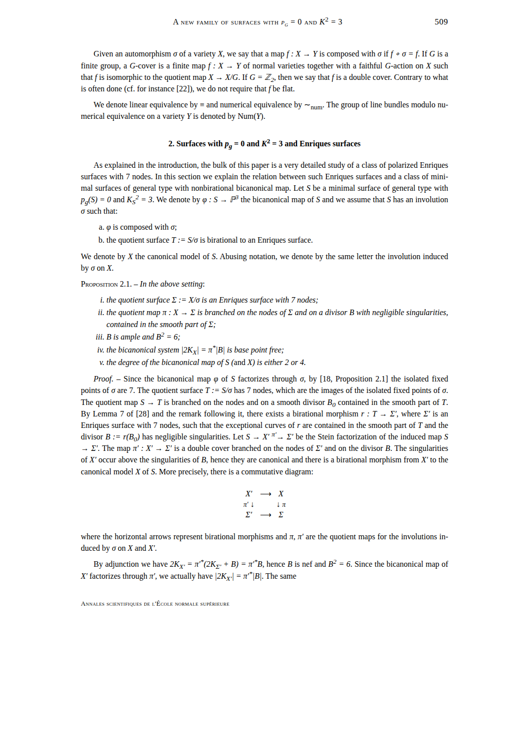A new family of surfaces with pg = 0 and K2 = 3 509
Given an automorphism σ of a variety X, we say that a map f : X → Y is composed with σ if f ∘ σ = f. If G is a finite group, a G-cover is a finite map f : X → Y of normal varieties together with a faithful G-action on X such that f is isomorphic to the quotient map X → X/G. If G = ℤ2, then we say that f is a double cover. Contrary to what is often done (cf. for instance [22]), we do not require that f be flat.
We denote linear equivalence by ≡ and numerical equivalence by ∼num. The group of line bundles modulo numerical equivalence on a variety Y is denoted by Num(Y).
2. Surfaces with pg = 0 and K2 = 3 and Enriques surfaces
As explained in the introduction, the bulk of this paper is a very detailed study of a class of polarized Enriques surfaces with 7 nodes. In this section we explain the relation between such Enriques surfaces and a class of minimal surfaces of general type with nonbirational bicanonical map. Let S be a minimal surface of general type with pg(S) = 0 and KS2 = 3. We denote by φ : S → ℙ3 the bicanonical map of S and we assume that S has an involution σ such that:
φ is composed with σ;
the quotient surface T := S/σ is birational to an Enriques surface.
We denote by X the canonical model of S. Abusing notation, we denote by the same letter the involution induced by σ on X.
Proposition 2.1. – In the above setting:
the quotient surface Σ := X/σ is an Enriques surface with 7 nodes;
the quotient map π : X → Σ is branched on the nodes of Σ and on a divisor B with negligible singularities, contained in the smooth part of Σ;
B is ample and B2 = 6;
the bicanonical system |2KX| = π*|B| is base point free;
the degree of the bicanonical map of S (and X) is either 2 or 4.
Proof. – Since the bicanonical map φ of S factorizes through σ, by [18, Proposition 2.1] the isolated fixed points of σ are 7. The quotient surface T := S/σ has 7 nodes, which are the images of the isolated fixed points of σ. The quotient map S → T is branched on the nodes and on a smooth divisor B0 contained in the smooth part of T. By Lemma 7 of [28] and the remark following it, there exists a birational morphism r : T → Σ′, where Σ′ is an Enriques surface with 7 nodes, such that the exceptional curves of r are contained in the smooth part of T and the divisor B := r(B0) has negligible singularities. Let S → X′ π′→ Σ′ be the Stein factorization of the induced map S → Σ′. The map π′ : X′ → Σ′ is a double cover branched on the nodes of Σ′ and on the divisor B. The singularities of X′ occur above the singularities of B, hence they are canonical and there is a birational morphism from X′ to the canonical model X of S. More precisely, there is a commutative diagram:
| X′ | ⟶ | X |
| π′ ↓ | | ↓ π |
| Σ′ | ⟶ | Σ |
where the horizontal arrows represent birational morphisms and π, π′ are the quotient maps for the involutions induced by σ on X and X′.
By adjunction we have 2KX′ = π′*(2KΣ′ + B) = π′*B, hence B is nef and B2 = 6. Since the bicanonical map of X′ factorizes through π′, we actually have |2KX′| = π′*|B|. The same
Annales scientifiques de l'École normale supérieure